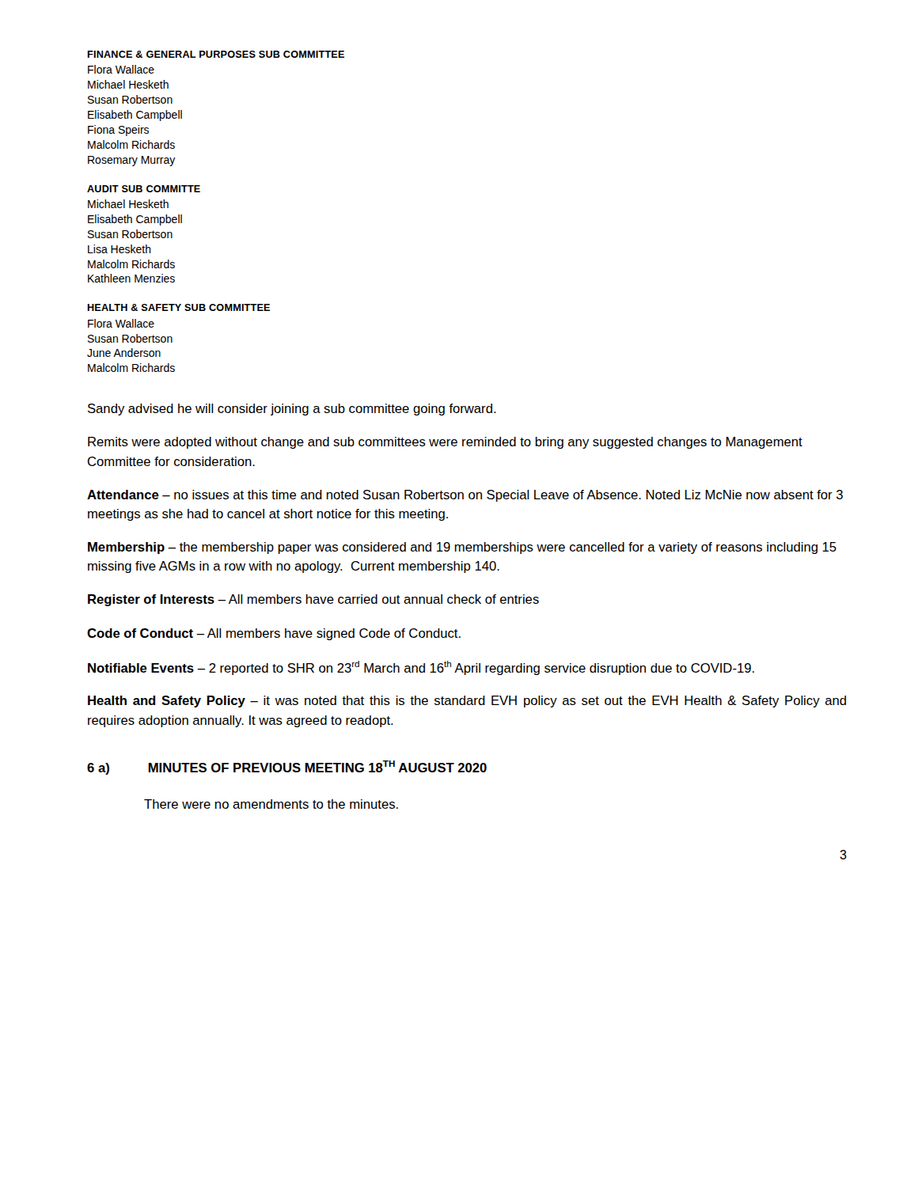FINANCE & GENERAL PURPOSES SUB COMMITTEE
Flora Wallace
Michael Hesketh
Susan Robertson
Elisabeth Campbell
Fiona Speirs
Malcolm Richards
Rosemary Murray
AUDIT SUB COMMITTE
Michael Hesketh
Elisabeth Campbell
Susan Robertson
Lisa Hesketh
Malcolm Richards
Kathleen Menzies
HEALTH & SAFETY SUB COMMITTEE
Flora Wallace
Susan Robertson
June Anderson
Malcolm Richards
Sandy advised he will consider joining a sub committee going forward.
Remits were adopted without change and sub committees were reminded to bring any suggested changes to Management Committee for consideration.
Attendance – no issues at this time and noted Susan Robertson on Special Leave of Absence. Noted Liz McNie now absent for 3 meetings as she had to cancel at short notice for this meeting.
Membership – the membership paper was considered and 19 memberships were cancelled for a variety of reasons including 15 missing five AGMs in a row with no apology. Current membership 140.
Register of Interests – All members have carried out annual check of entries
Code of Conduct – All members have signed Code of Conduct.
Notifiable Events – 2 reported to SHR on 23rd March and 16th April regarding service disruption due to COVID-19.
Health and Safety Policy – it was noted that this is the standard EVH policy as set out the EVH Health & Safety Policy and requires adoption annually. It was agreed to readopt.
6 a) MINUTES OF PREVIOUS MEETING 18TH AUGUST 2020
There were no amendments to the minutes.
3